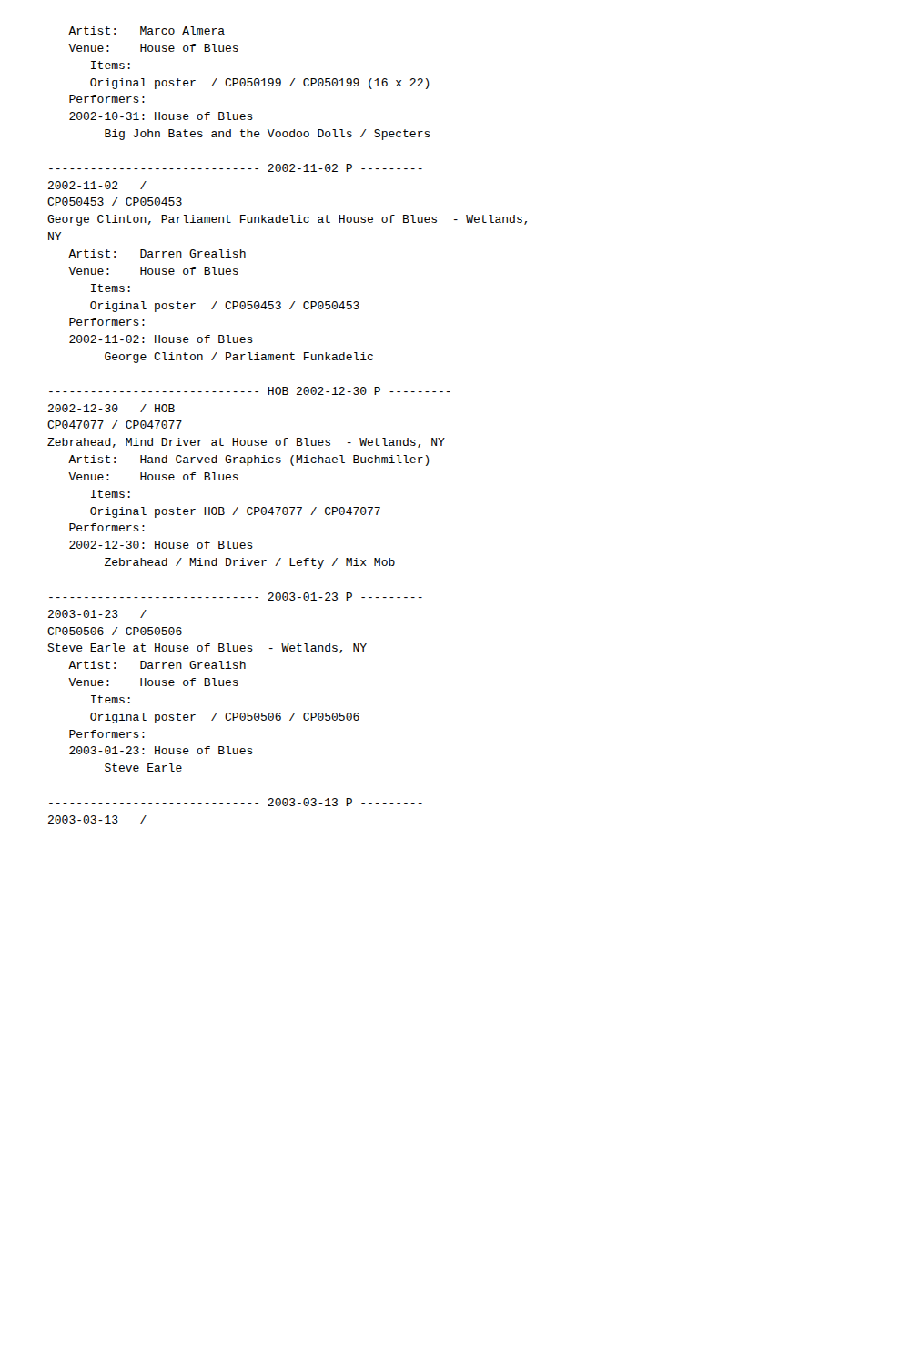Artist:   Marco Almera
   Venue:    House of Blues
      Items:
      Original poster  / CP050199 / CP050199 (16 x 22)
   Performers:
   2002-10-31: House of Blues
        Big John Bates and the Voodoo Dolls / Specters

------------------------------ 2002-11-02 P ---------
2002-11-02   / 
CP050453 / CP050453
George Clinton, Parliament Funkadelic at House of Blues  - Wetlands, 
NY
   Artist:   Darren Grealish
   Venue:    House of Blues
      Items:
      Original poster  / CP050453 / CP050453
   Performers:
   2002-11-02: House of Blues
        George Clinton / Parliament Funkadelic

------------------------------ HOB 2002-12-30 P ---------
2002-12-30   / HOB 
CP047077 / CP047077
Zebrahead, Mind Driver at House of Blues  - Wetlands, NY
   Artist:   Hand Carved Graphics (Michael Buchmiller)
   Venue:    House of Blues
      Items:
      Original poster HOB / CP047077 / CP047077
   Performers:
   2002-12-30: House of Blues
        Zebrahead / Mind Driver / Lefty / Mix Mob

------------------------------ 2003-01-23 P ---------
2003-01-23   / 
CP050506 / CP050506
Steve Earle at House of Blues  - Wetlands, NY
   Artist:   Darren Grealish
   Venue:    House of Blues
      Items:
      Original poster  / CP050506 / CP050506
   Performers:
   2003-01-23: House of Blues
        Steve Earle

------------------------------ 2003-03-13 P ---------
2003-03-13   /